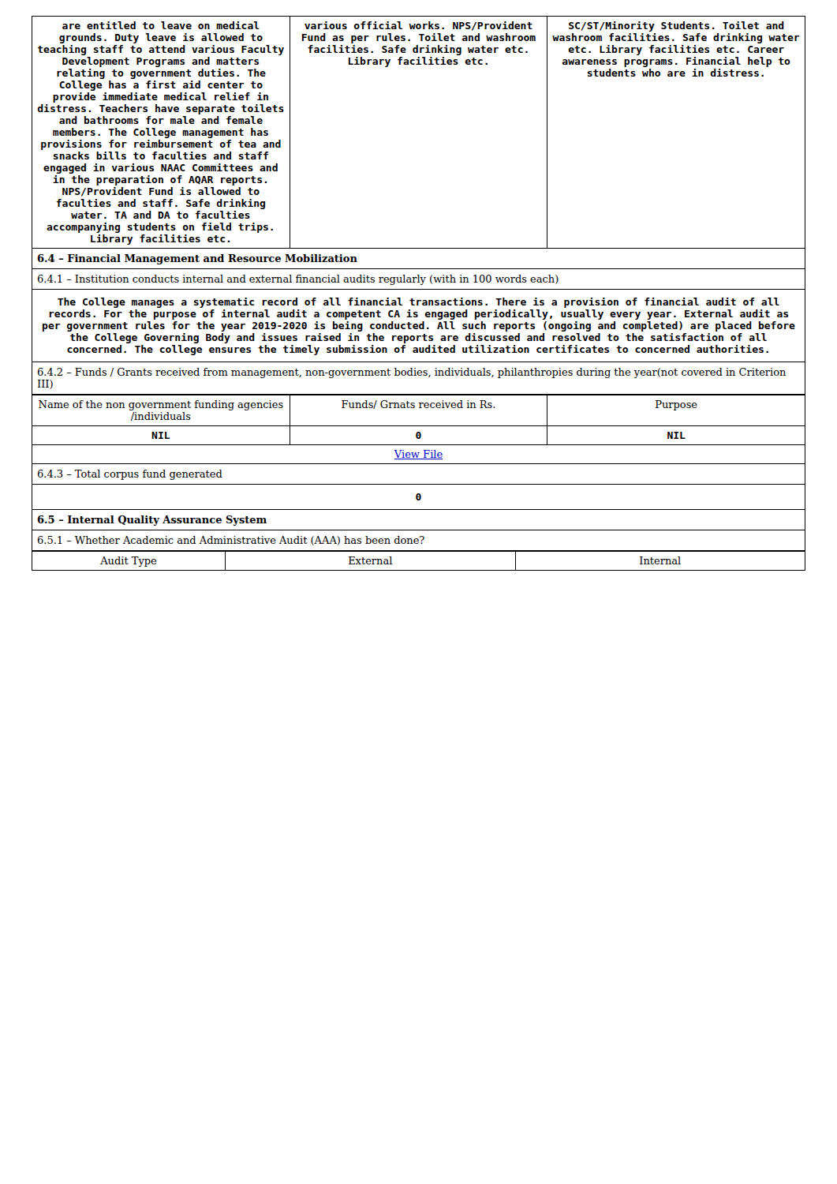| are entitled to leave on medical grounds. Duty leave is allowed to teaching staff to attend various Faculty Development Programs and matters relating to government duties. The College has a first aid center to provide immediate medical relief in distress. Teachers have separate toilets and bathrooms for male and female members. The College management has provisions for reimbursement of tea and snacks bills to faculties and staff engaged in various NAAC Committees and in the preparation of AQAR reports. NPS/Provident Fund is allowed to faculties and staff. Safe drinking water. TA and DA to faculties accompanying students on field trips. Library facilities etc. | various official works. NPS/Provident Fund as per rules. Toilet and washroom facilities. Safe drinking water etc. Library facilities etc. | SC/ST/Minority Students. Toilet and washroom facilities. Safe drinking water etc. Library facilities etc. Career awareness programs. Financial help to students who are in distress. |
6.4 – Financial Management and Resource Mobilization
6.4.1 – Institution conducts internal and external financial audits regularly (with in 100 words each)
The College manages a systematic record of all financial transactions. There is a provision of financial audit of all records. For the purpose of internal audit a competent CA is engaged periodically, usually every year. External audit as per government rules for the year 2019-2020 is being conducted. All such reports (ongoing and completed) are placed before the College Governing Body and issues raised in the reports are discussed and resolved to the satisfaction of all concerned. The college ensures the timely submission of audited utilization certificates to concerned authorities.
6.4.2 – Funds / Grants received from management, non-government bodies, individuals, philanthropies during the year(not covered in Criterion III)
| Name of the non government funding agencies /individuals | Funds/ Grnats received in Rs. | Purpose |
| NIL | 0 | NIL |
| View File |
6.4.3 – Total corpus fund generated
0
6.5 – Internal Quality Assurance System
6.5.1 – Whether Academic and Administrative Audit (AAA) has been done?
| Audit Type | External | Internal |